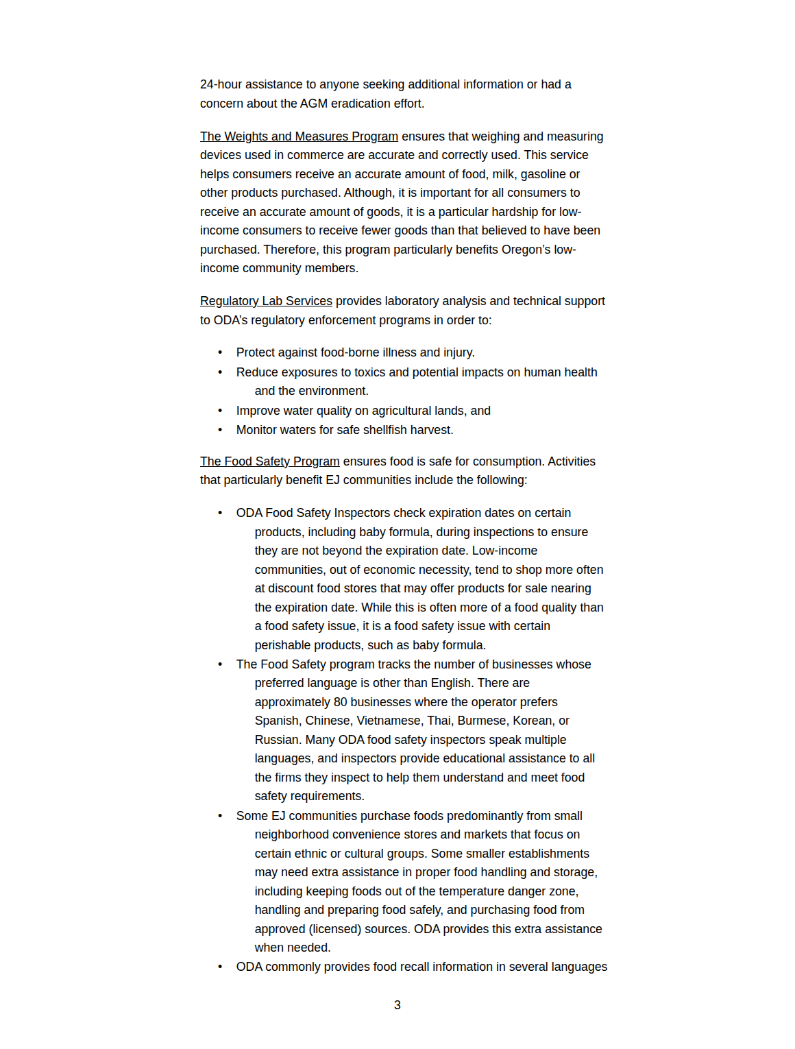24-hour assistance to anyone seeking additional information or had a concern about the AGM eradication effort.
The Weights and Measures Program ensures that weighing and measuring devices used in commerce are accurate and correctly used. This service helps consumers receive an accurate amount of food, milk, gasoline or other products purchased. Although, it is important for all consumers to receive an accurate amount of goods, it is a particular hardship for low-income consumers to receive fewer goods than that believed to have been purchased. Therefore, this program particularly benefits Oregon’s low-income community members.
Regulatory Lab Services provides laboratory analysis and technical support to ODA’s regulatory enforcement programs in order to:
Protect against food-borne illness and injury.
Reduce exposures to toxics and potential impacts on human health and the environment.
Improve water quality on agricultural lands, and
Monitor waters for safe shellfish harvest.
The Food Safety Program ensures food is safe for consumption. Activities that particularly benefit EJ communities include the following:
ODA Food Safety Inspectors check expiration dates on certain products, including baby formula, during inspections to ensure they are not beyond the expiration date. Low-income communities, out of economic necessity, tend to shop more often at discount food stores that may offer products for sale nearing the expiration date. While this is often more of a food quality than a food safety issue, it is a food safety issue with certain perishable products, such as baby formula.
The Food Safety program tracks the number of businesses whose preferred language is other than English. There are approximately 80 businesses where the operator prefers Spanish, Chinese, Vietnamese, Thai, Burmese, Korean, or Russian. Many ODA food safety inspectors speak multiple languages, and inspectors provide educational assistance to all the firms they inspect to help them understand and meet food safety requirements.
Some EJ communities purchase foods predominantly from small neighborhood convenience stores and markets that focus on certain ethnic or cultural groups. Some smaller establishments may need extra assistance in proper food handling and storage, including keeping foods out of the temperature danger zone, handling and preparing food safely, and purchasing food from approved (licensed) sources. ODA provides this extra assistance when needed.
ODA commonly provides food recall information in several languages
3